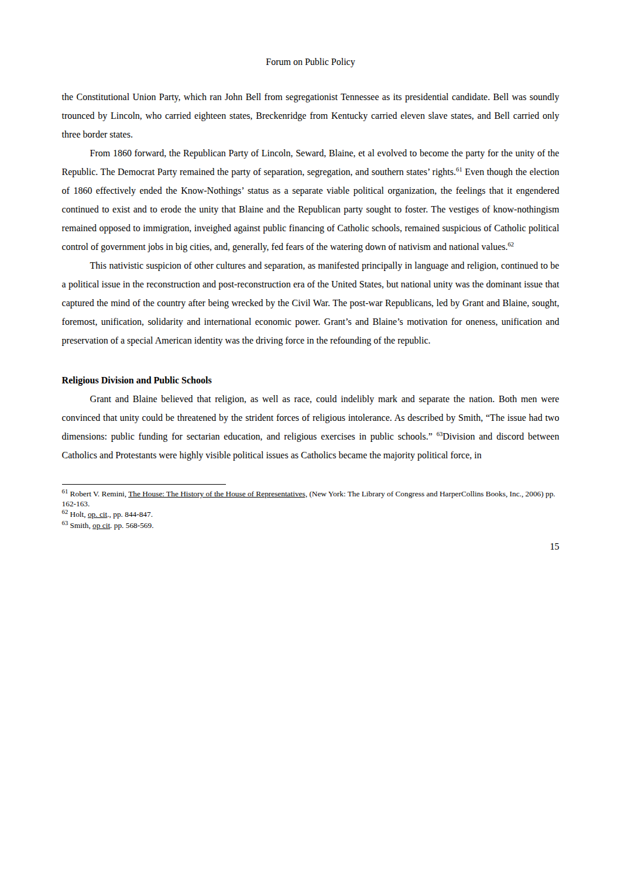Forum on Public Policy
the Constitutional Union Party, which ran John Bell from segregationist Tennessee as its presidential candidate. Bell was soundly trounced by Lincoln, who carried eighteen states, Breckenridge from Kentucky carried eleven slave states, and Bell carried only three border states.
From 1860 forward, the Republican Party of Lincoln, Seward, Blaine, et al evolved to become the party for the unity of the Republic. The Democrat Party remained the party of separation, segregation, and southern states’ rights.61 Even though the election of 1860 effectively ended the Know-Nothings’ status as a separate viable political organization, the feelings that it engendered continued to exist and to erode the unity that Blaine and the Republican party sought to foster. The vestiges of know-nothingism remained opposed to immigration, inveighed against public financing of Catholic schools, remained suspicious of Catholic political control of government jobs in big cities, and, generally, fed fears of the watering down of nativism and national values.62
This nativistic suspicion of other cultures and separation, as manifested principally in language and religion, continued to be a political issue in the reconstruction and post-reconstruction era of the United States, but national unity was the dominant issue that captured the mind of the country after being wrecked by the Civil War. The post-war Republicans, led by Grant and Blaine, sought, foremost, unification, solidarity and international economic power. Grant’s and Blaine’s motivation for oneness, unification and preservation of a special American identity was the driving force in the refounding of the republic.
Religious Division and Public Schools
Grant and Blaine believed that religion, as well as race, could indelibly mark and separate the nation. Both men were convinced that unity could be threatened by the strident forces of religious intolerance. As described by Smith, “The issue had two dimensions: public funding for sectarian education, and religious exercises in public schools.” 63Division and discord between Catholics and Protestants were highly visible political issues as Catholics became the majority political force, in
61 Robert V. Remini, The House: The History of the House of Representatives, (New York: The Library of Congress and HarperCollins Books, Inc., 2006) pp. 162-163.
62 Holt, op. cit., pp. 844-847.
63 Smith, op cit. pp. 568-569.
15